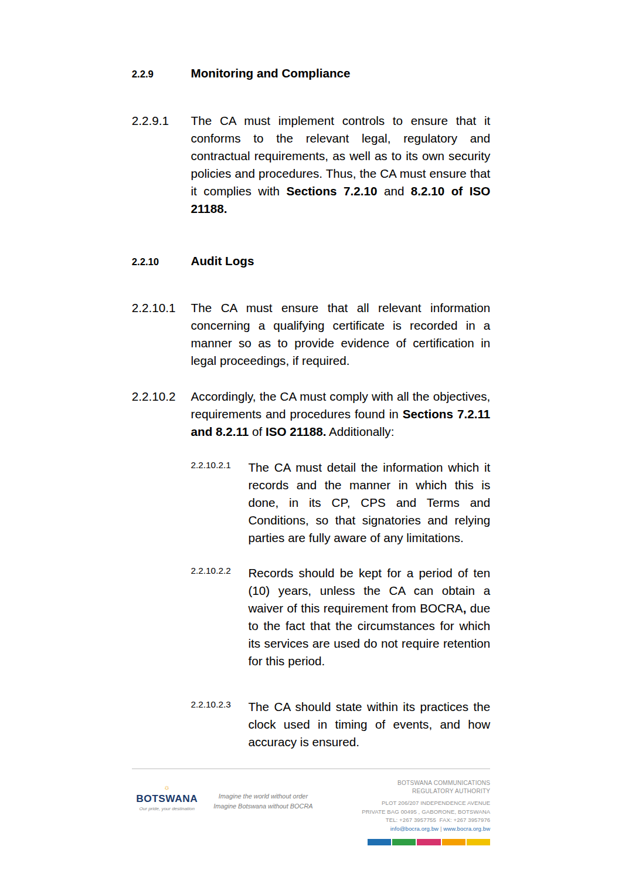2.2.9
Monitoring and Compliance
2.2.9.1
The CA must implement controls to ensure that it conforms to the relevant legal, regulatory and contractual requirements, as well as to its own security policies and procedures. Thus, the CA must ensure that it complies with Sections 7.2.10 and 8.2.10 of ISO 21188.
2.2.10
Audit Logs
2.2.10.1
The CA must ensure that all relevant information concerning a qualifying certificate is recorded in a manner so as to provide evidence of certification in legal proceedings, if required.
2.2.10.2
Accordingly, the CA must comply with all the objectives, requirements and procedures found in Sections 7.2.11 and 8.2.11 of ISO 21188. Additionally:
2.2.10.2.1
The CA must detail the information which it records and the manner in which this is done, in its CP, CPS and Terms and Conditions, so that signatories and relying parties are fully aware of any limitations.
2.2.10.2.2
Records should be kept for a period of ten (10) years, unless the CA can obtain a waiver of this requirement from BOCRA, due to the fact that the circumstances for which its services are used do not require retention for this period.
2.2.10.2.3
The CA should state within its practices the clock used in timing of events, and how accuracy is ensured.
☼
BOTSWANA
Our pride, your destination
Imagine the world without order
Imagine Botswana without BOCRA
BOTSWANA COMMUNICATIONS
REGULATORY AUTHORITY
PLOT 206/207 INDEPENDENCE AVENUE
PRIVATE BAG 00495 , GABORONE, BOTSWANA
TEL: +267 3957755 FAX: +267 3957976
info@bocra.org.bw | www.bocra.org.bw